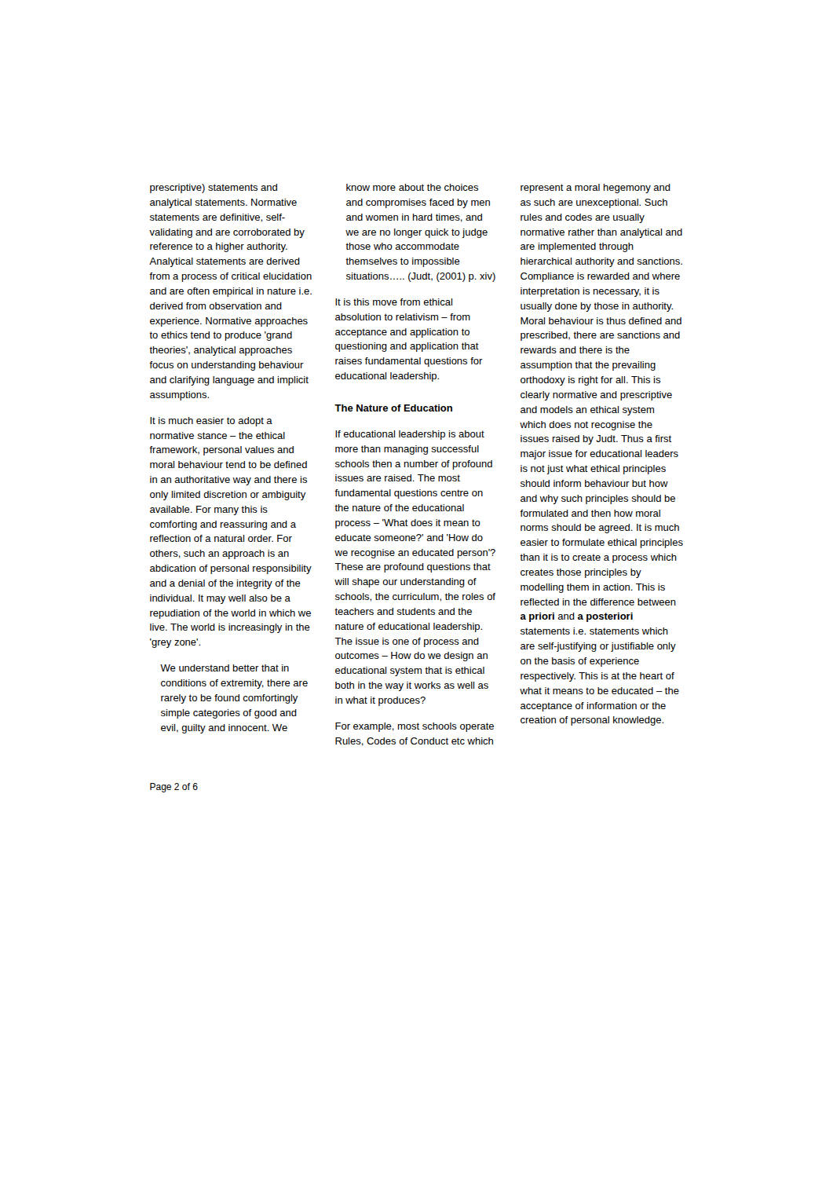prescriptive) statements and analytical statements. Normative statements are definitive, self-validating and are corroborated by reference to a higher authority. Analytical statements are derived from a process of critical elucidation and are often empirical in nature i.e. derived from observation and experience. Normative approaches to ethics tend to produce 'grand theories', analytical approaches focus on understanding behaviour and clarifying language and implicit assumptions.
It is much easier to adopt a normative stance – the ethical framework, personal values and moral behaviour tend to be defined in an authoritative way and there is only limited discretion or ambiguity available. For many this is comforting and reassuring and a reflection of a natural order. For others, such an approach is an abdication of personal responsibility and a denial of the integrity of the individual. It may well also be a repudiation of the world in which we live. The world is increasingly in the 'grey zone'.
We understand better that in conditions of extremity, there are rarely to be found comfortingly simple categories of good and evil, guilty and innocent. We know more about the choices and compromises faced by men and women in hard times, and we are no longer quick to judge those who accommodate themselves to impossible situations….. (Judt, (2001) p. xiv)
It is this move from ethical absolution to relativism – from acceptance and application to questioning and application that raises fundamental questions for educational leadership.
The Nature of Education
If educational leadership is about more than managing successful schools then a number of profound issues are raised. The most fundamental questions centre on the nature of the educational process – 'What does it mean to educate someone?' and 'How do we recognise an educated person'? These are profound questions that will shape our understanding of schools, the curriculum, the roles of teachers and students and the nature of educational leadership. The issue is one of process and outcomes – How do we design an educational system that is ethical both in the way it works as well as in what it produces?
For example, most schools operate Rules, Codes of Conduct etc which represent a moral hegemony and as such are unexceptional. Such rules and codes are usually normative rather than analytical and are implemented through hierarchical authority and sanctions. Compliance is rewarded and where interpretation is necessary, it is usually done by those in authority. Moral behaviour is thus defined and prescribed, there are sanctions and rewards and there is the assumption that the prevailing orthodoxy is right for all. This is clearly normative and prescriptive and models an ethical system which does not recognise the issues raised by Judt. Thus a first major issue for educational leaders is not just what ethical principles should inform behaviour but how and why such principles should be formulated and then how moral norms should be agreed. It is much easier to formulate ethical principles than it is to create a process which creates those principles by modelling them in action. This is reflected in the difference between a priori and a posteriori statements i.e. statements which are self-justifying or justifiable only on the basis of experience respectively. This is at the heart of what it means to be educated – the acceptance of information or the creation of personal knowledge.
Page 2 of 6